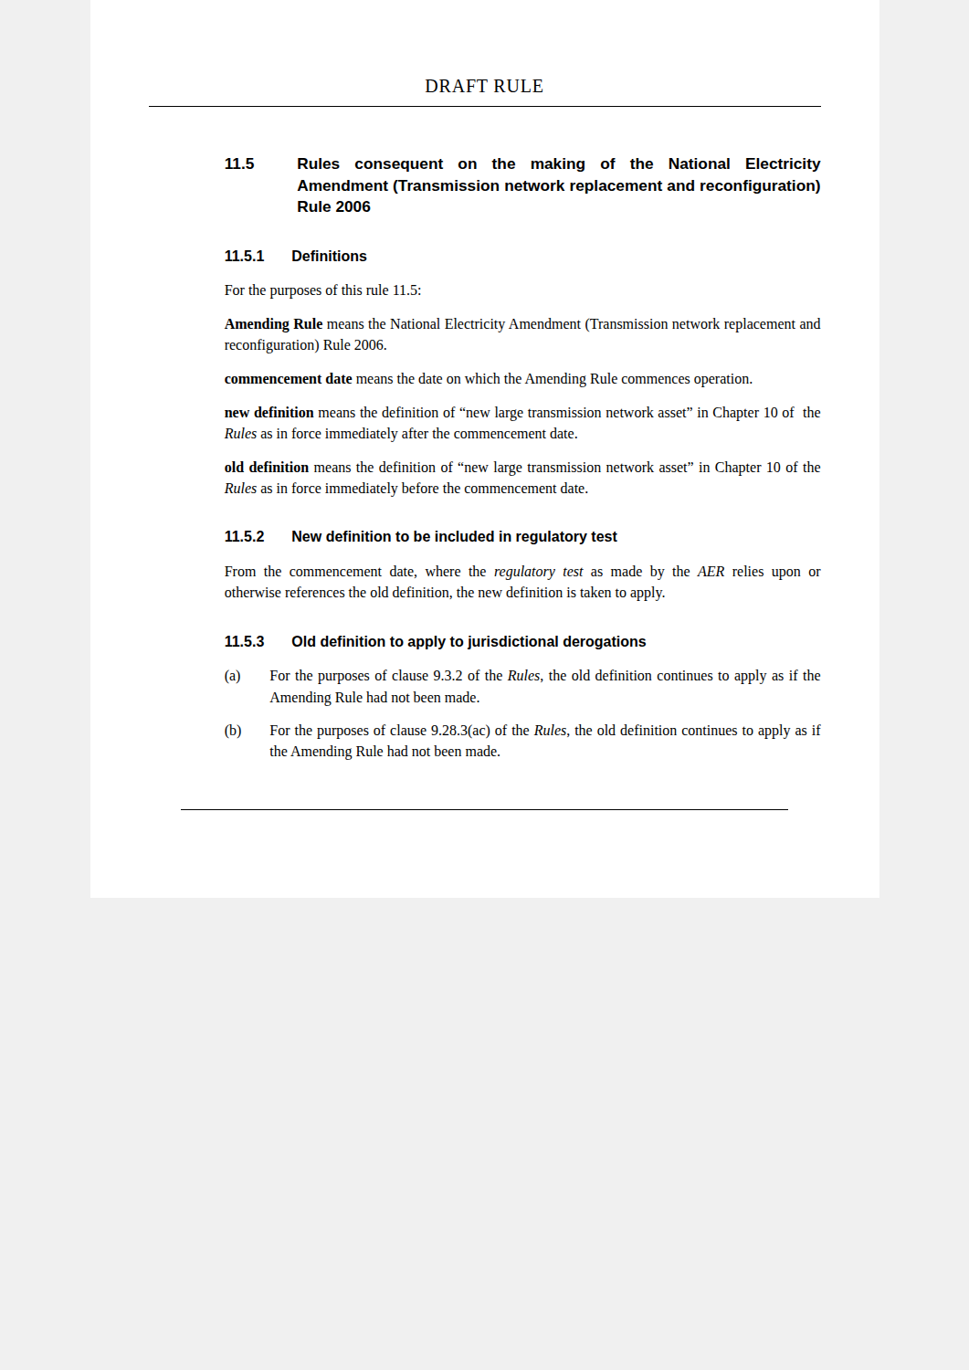DRAFT RULE
11.5 Rules consequent on the making of the National Electricity Amendment (Transmission network replacement and reconfiguration) Rule 2006
11.5.1 Definitions
For the purposes of this rule 11.5:
Amending Rule means the National Electricity Amendment (Transmission network replacement and reconfiguration) Rule 2006.
commencement date means the date on which the Amending Rule commences operation.
new definition means the definition of “new large transmission network asset” in Chapter 10 of the Rules as in force immediately after the commencement date.
old definition means the definition of “new large transmission network asset” in Chapter 10 of the Rules as in force immediately before the commencement date.
11.5.2 New definition to be included in regulatory test
From the commencement date, where the regulatory test as made by the AER relies upon or otherwise references the old definition, the new definition is taken to apply.
11.5.3 Old definition to apply to jurisdictional derogations
(a) For the purposes of clause 9.3.2 of the Rules, the old definition continues to apply as if the Amending Rule had not been made.
(b) For the purposes of clause 9.28.3(ac) of the Rules, the old definition continues to apply as if the Amending Rule had not been made.